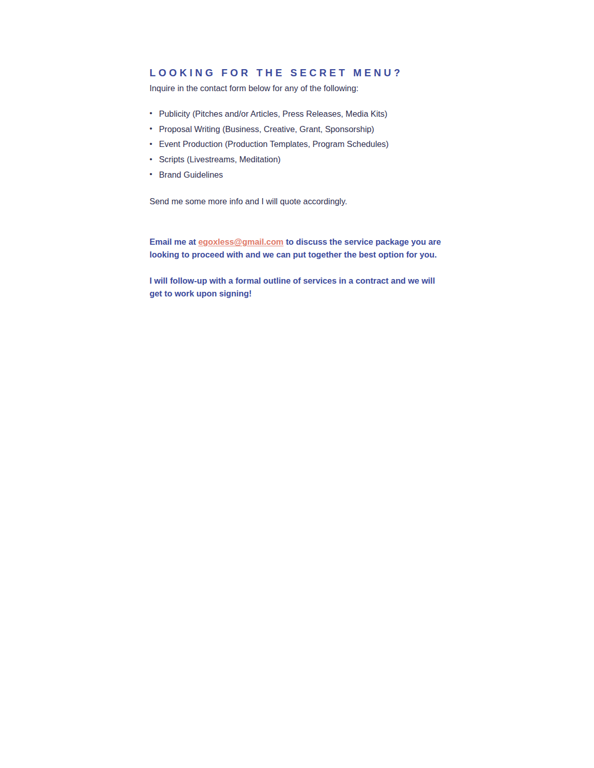Looking for the Secret Menu?
Inquire in the contact form below for any of the following:
Publicity (Pitches and/or Articles, Press Releases, Media Kits)
Proposal Writing (Business, Creative, Grant, Sponsorship)
Event Production (Production Templates, Program Schedules)
Scripts (Livestreams, Meditation)
Brand Guidelines
Send me some more info and I will quote accordingly.
Email me at egoxless@gmail.com to discuss the service package you are looking to proceed with and we can put together the best option for you.
I will follow-up with a formal outline of services in a contract and we will get to work upon signing!